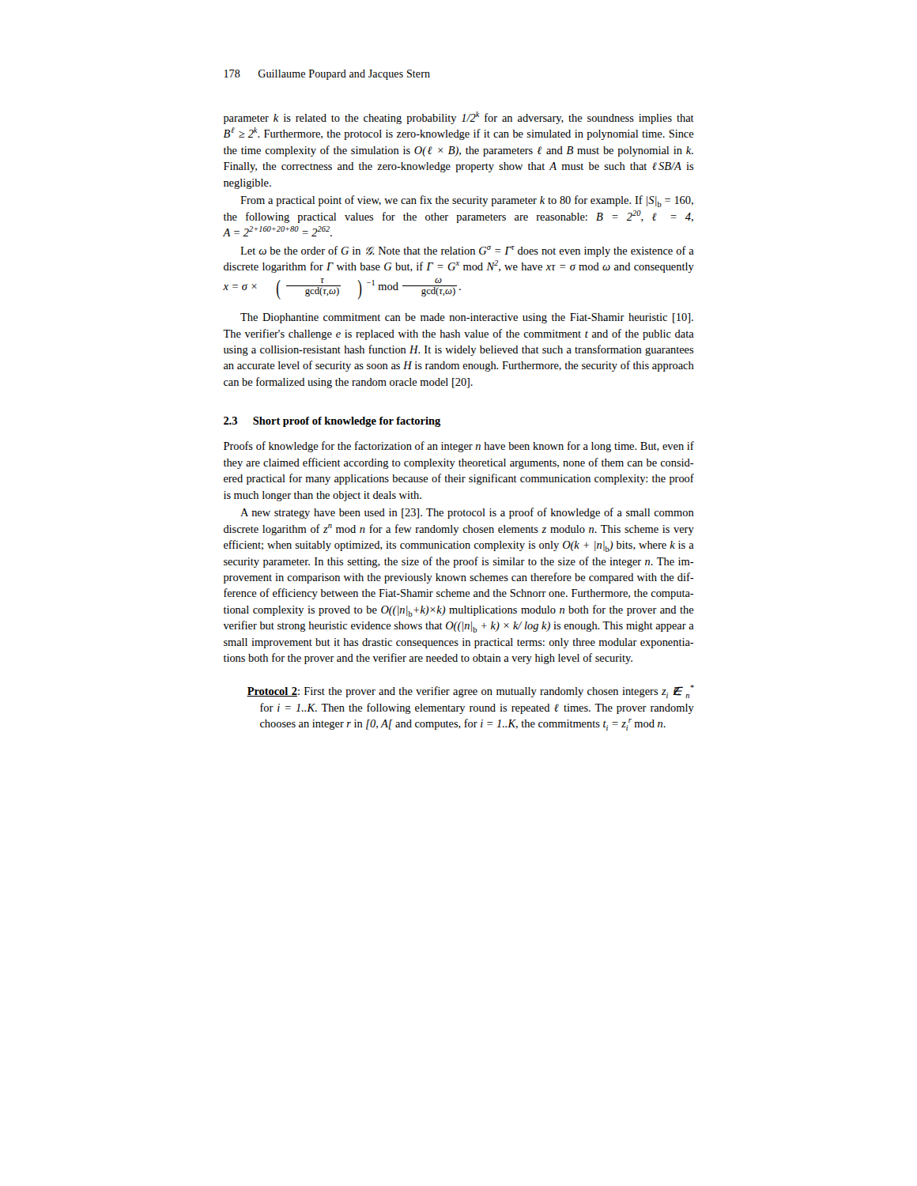178 Guillaume Poupard and Jacques Stern
parameter k is related to the cheating probability 1/2k for an adversary, the soundness implies that Bℓ ≥ 2k. Furthermore, the protocol is zero-knowledge if it can be simulated in polynomial time. Since the time complexity of the simulation is O(ℓ × B), the parameters ℓ and B must be polynomial in k. Finally, the correctness and the zero-knowledge property show that A must be such that ℓSB/A is negligible.
From a practical point of view, we can fix the security parameter k to 80 for example. If |S|b = 160, the following practical values for the other parameters are reasonable: B = 220, ℓ = 4, A = 22+160+20+80 = 2262.
Let ω be the order of G in 𝒢. Note that the relation Gσ = Γτ does not even imply the existence of a discrete logarithm for Γ with base G but, if Γ = Gx mod N2, we have xτ = σ mod ω and consequently x = σ × (τgcd(τ,ω))−1 mod ωgcd(τ,ω).
The Diophantine commitment can be made non-interactive using the Fiat-Shamir heuristic [10]. The verifier's challenge e is replaced with the hash value of the commitment t and of the public data using a collision-resistant hash function H. It is widely believed that such a transformation guarantees an accurate level of security as soon as H is random enough. Furthermore, the security of this approach can be formalized using the random oracle model [20].
2.3 Short proof of knowledge for factoring
Proofs of knowledge for the factorization of an integer n have been known for a long time. But, even if they are claimed efficient according to complexity theoretical arguments, none of them can be considered practical for many applications because of their significant communication complexity: the proof is much longer than the object it deals with.
A new strategy have been used in [23]. The protocol is a proof of knowledge of a small common discrete logarithm of zn mod n for a few randomly chosen elements z modulo n. This scheme is very efficient; when suitably optimized, its communication complexity is only O(k + |n|b) bits, where k is a security parameter. In this setting, the size of the proof is similar to the size of the integer n. The improvement in comparison with the previously known schemes can therefore be compared with the difference of efficiency between the Fiat-Shamir scheme and the Schnorr one. Furthermore, the computational complexity is proved to be O((|n|b+k)×k) multiplications modulo n both for the prover and the verifier but strong heuristic evidence shows that O((|n|b + k) × k/ log k) is enough. This might appear a small improvement but it has drastic consequences in practical terms: only three modular exponentiations both for the prover and the verifier are needed to obtain a very high level of security.
Protocol 2: First the prover and the verifier agree on mutually randomly chosen integers zi ∈ n* for i = 1..K. Then the following elementary round is repeated ℓ times. The prover randomly chooses an integer r in [0, A[ and computes, for i = 1..K, the commitments ti = zir mod n.